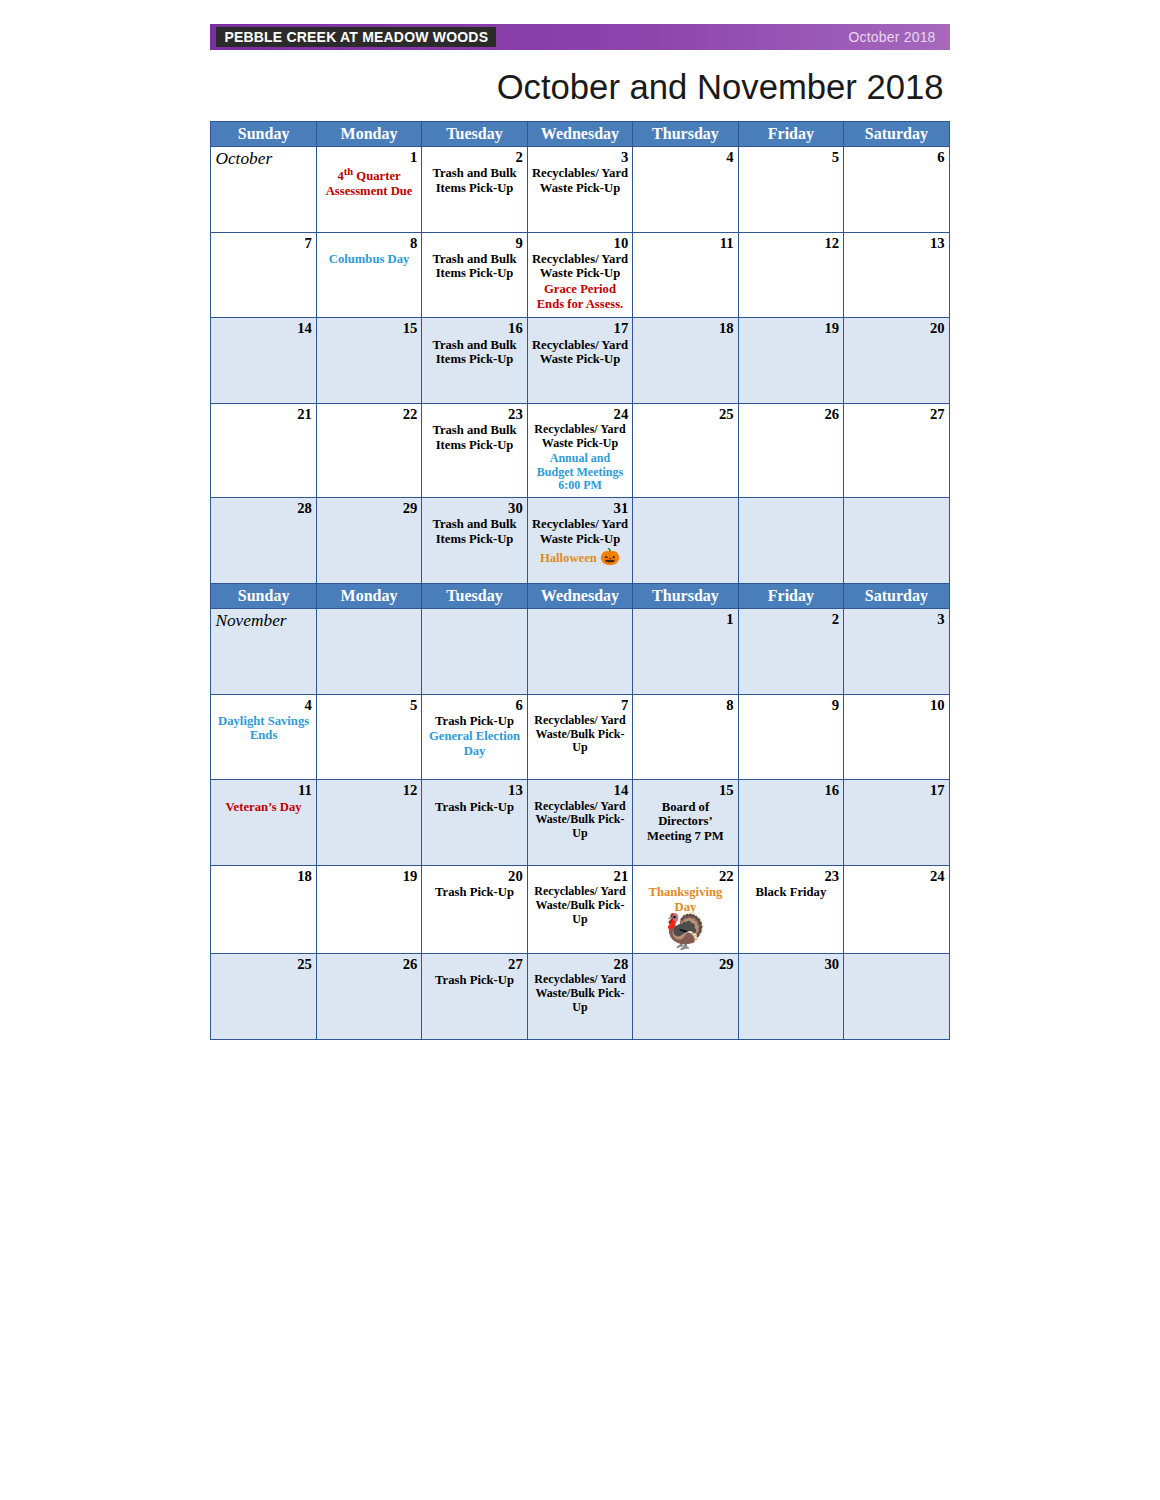PEBBLE CREEK AT MEADOW WOODS
October 2018
October and November 2018
| Sunday | Monday | Tuesday | Wednesday | Thursday | Friday | Saturday |
| --- | --- | --- | --- | --- | --- | --- |
| October | 1 4 th Quarter Assessment Due | 2 Trash and Bulk Items Pick-Up | 3 Recyclables/ Yard Waste Pick-Up | 4 | 5 | 6 |
| 7 | 8 Columbus Day | 9 Trash and Bulk Items Pick-Up | 10 Recyclables/ Yard Waste Pick-Up Grace Period Ends for Assess. | 11 | 12 | 13 |
| 14 | 15 | 16 Trash and Bulk Items Pick-Up | 17 Recyclables/ Yard Waste Pick-Up | 18 | 19 | 20 |
| 21 | 22 | 23 Trash and Bulk Items Pick-Up | 24 Recyclables/ Yard Waste Pick-Up Annual and Budget Meetings 6:00 PM | 25 | 26 | 27 |
| 28 | 29 | 30 Trash and Bulk Items Pick-Up | 31 Recyclables/ Yard Waste Pick-Up Halloween 🎃 | | | |
| Sunday | Monday | Tuesday | Wednesday | Thursday | Friday | Saturday |
| November | | | | 1 | 2 | 3 |
| 4 Daylight Savings Ends | 5 | 6 Trash Pick-Up General Election Day | 7 Recyclables/ Yard Waste/Bulk Pick-Up | 8 | 9 | 10 |
| 11 Veteran’s Day | 12 | 13 Trash Pick-Up | 14 Recyclables/ Yard Waste/Bulk Pick-Up | 15 Board of Directors’ Meeting 7 PM | 16 | 17 |
| 18 | 19 | 20 Trash Pick-Up | 21 Recyclables/ Yard Waste/Bulk Pick-Up | 22 Thanksgiving Day 🦃 | 23 Black Friday | 24 |
| 25 | 26 | 27 Trash Pick-Up | 28 Recyclables/ Yard Waste/Bulk Pick-Up | 29 | 30 | |